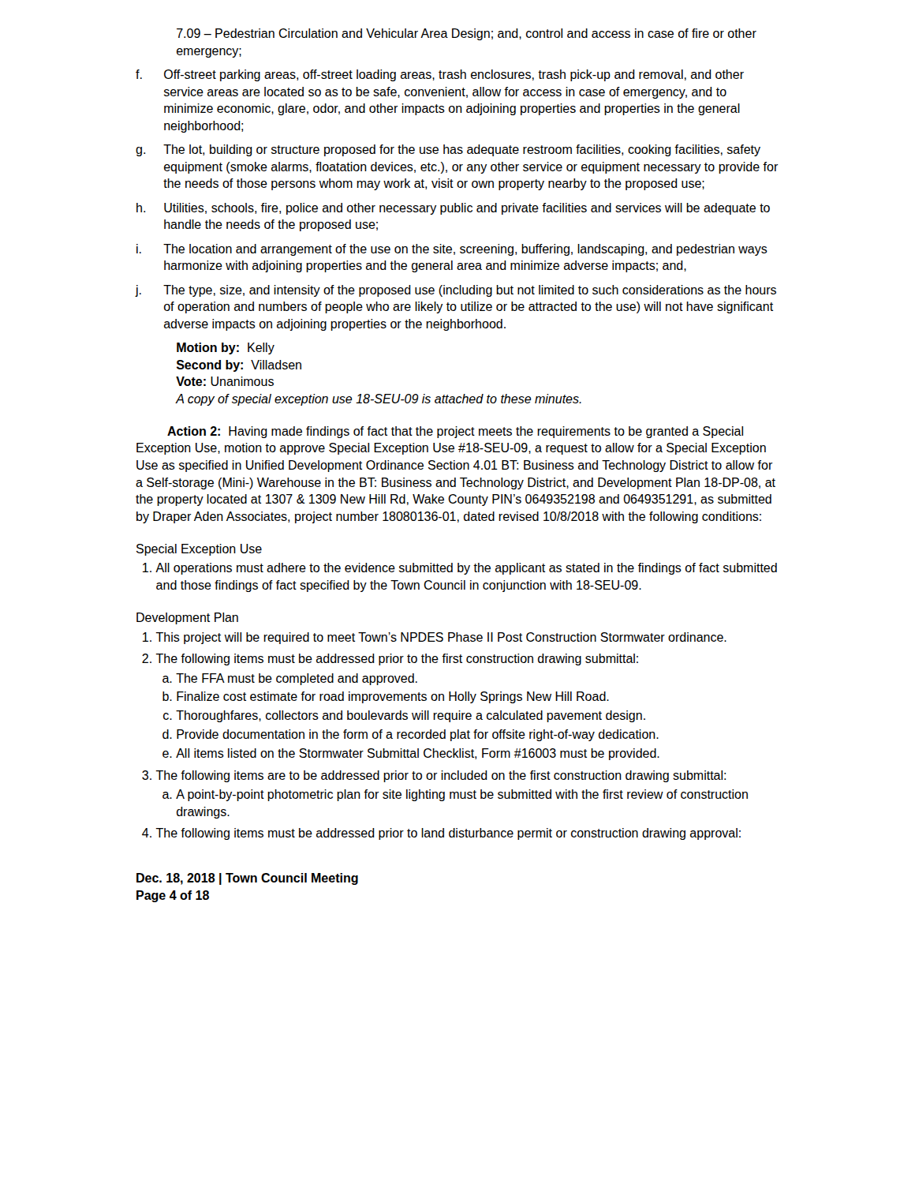7.09 – Pedestrian Circulation and Vehicular Area Design; and, control and access in case of fire or other emergency;
f. Off-street parking areas, off-street loading areas, trash enclosures, trash pick-up and removal, and other service areas are located so as to be safe, convenient, allow for access in case of emergency, and to minimize economic, glare, odor, and other impacts on adjoining properties and properties in the general neighborhood;
g. The lot, building or structure proposed for the use has adequate restroom facilities, cooking facilities, safety equipment (smoke alarms, floatation devices, etc.), or any other service or equipment necessary to provide for the needs of those persons whom may work at, visit or own property nearby to the proposed use;
h. Utilities, schools, fire, police and other necessary public and private facilities and services will be adequate to handle the needs of the proposed use;
i. The location and arrangement of the use on the site, screening, buffering, landscaping, and pedestrian ways harmonize with adjoining properties and the general area and minimize adverse impacts; and,
j. The type, size, and intensity of the proposed use (including but not limited to such considerations as the hours of operation and numbers of people who are likely to utilize or be attracted to the use) will not have significant adverse impacts on adjoining properties or the neighborhood.
Motion by: Kelly
Second by: Villadsen
Vote: Unanimous
A copy of special exception use 18-SEU-09 is attached to these minutes.
Action 2: Having made findings of fact that the project meets the requirements to be granted a Special Exception Use, motion to approve Special Exception Use #18-SEU-09, a request to allow for a Special Exception Use as specified in Unified Development Ordinance Section 4.01 BT: Business and Technology District to allow for a Self-storage (Mini-) Warehouse in the BT: Business and Technology District, and Development Plan 18-DP-08, at the property located at 1307 & 1309 New Hill Rd, Wake County PIN’s 0649352198 and 0649351291, as submitted by Draper Aden Associates, project number 18080136-01, dated revised 10/8/2018 with the following conditions:
Special Exception Use
All operations must adhere to the evidence submitted by the applicant as stated in the findings of fact submitted and those findings of fact specified by the Town Council in conjunction with 18-SEU-09.
Development Plan
This project will be required to meet Town’s NPDES Phase II Post Construction Stormwater ordinance.
The following items must be addressed prior to the first construction drawing submittal:
The FFA must be completed and approved.
Finalize cost estimate for road improvements on Holly Springs New Hill Road.
Thoroughfares, collectors and boulevards will require a calculated pavement design.
Provide documentation in the form of a recorded plat for offsite right-of-way dedication.
All items listed on the Stormwater Submittal Checklist, Form #16003 must be provided.
The following items are to be addressed prior to or included on the first construction drawing submittal:
A point-by-point photometric plan for site lighting must be submitted with the first review of construction drawings.
The following items must be addressed prior to land disturbance permit or construction drawing approval:
Dec. 18, 2018 | Town Council Meeting
Page 4 of 18